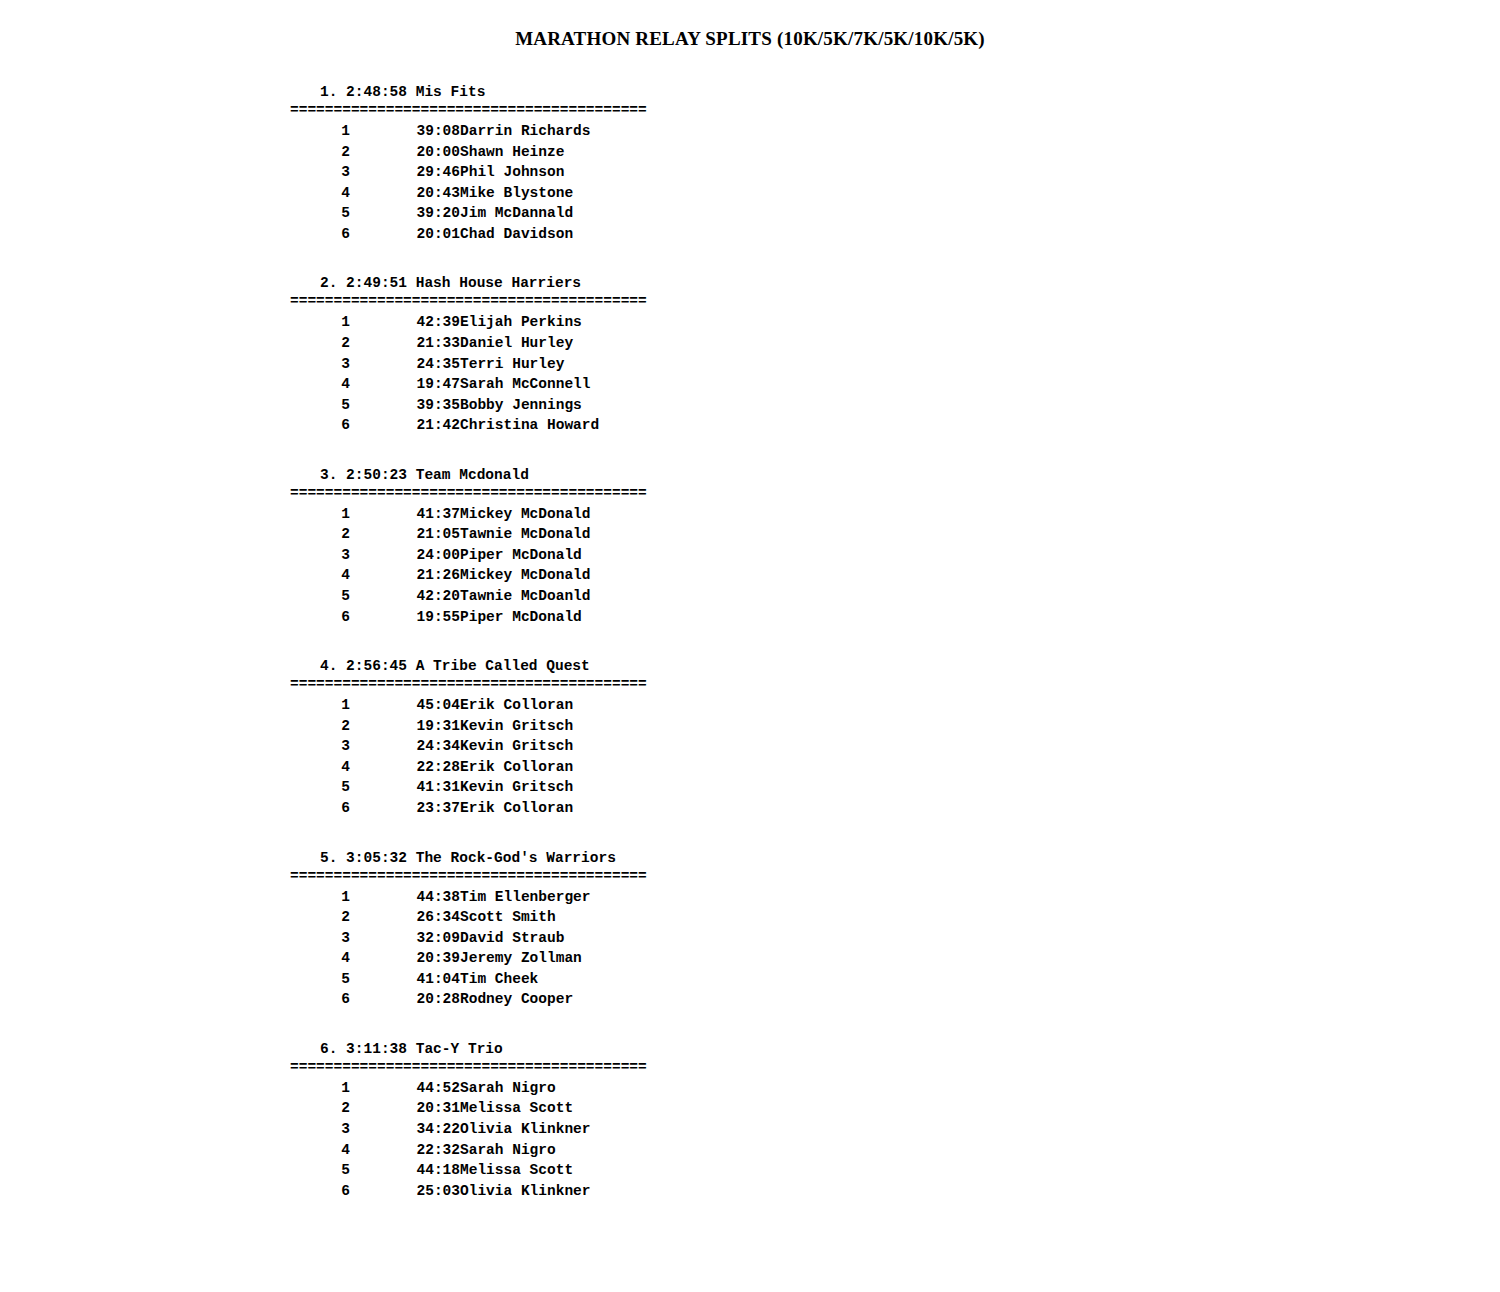MARATHON RELAY SPLITS (10K/5K/7K/5K/10K/5K)
1. 2:48:58 Mis Fits
=========================================
| 1 | 39:08 | Darrin Richards |
| 2 | 20:00 | Shawn Heinze |
| 3 | 29:46 | Phil Johnson |
| 4 | 20:43 | Mike Blystone |
| 5 | 39:20 | Jim McDannald |
| 6 | 20:01 | Chad Davidson |
2. 2:49:51 Hash House Harriers
=========================================
| 1 | 42:39 | Elijah Perkins |
| 2 | 21:33 | Daniel Hurley |
| 3 | 24:35 | Terri Hurley |
| 4 | 19:47 | Sarah McConnell |
| 5 | 39:35 | Bobby Jennings |
| 6 | 21:42 | Christina Howard |
3. 2:50:23 Team Mcdonald
=========================================
| 1 | 41:37 | Mickey McDonald |
| 2 | 21:05 | Tawnie McDonald |
| 3 | 24:00 | Piper McDonald |
| 4 | 21:26 | Mickey McDonald |
| 5 | 42:20 | Tawnie McDoanld |
| 6 | 19:55 | Piper McDonald |
4. 2:56:45 A Tribe Called Quest
=========================================
| 1 | 45:04 | Erik Colloran |
| 2 | 19:31 | Kevin Gritsch |
| 3 | 24:34 | Kevin Gritsch |
| 4 | 22:28 | Erik Colloran |
| 5 | 41:31 | Kevin Gritsch |
| 6 | 23:37 | Erik Colloran |
5. 3:05:32 The Rock-God's Warriors
=========================================
| 1 | 44:38 | Tim Ellenberger |
| 2 | 26:34 | Scott Smith |
| 3 | 32:09 | David Straub |
| 4 | 20:39 | Jeremy Zollman |
| 5 | 41:04 | Tim Cheek |
| 6 | 20:28 | Rodney Cooper |
6. 3:11:38 Tac-Y Trio
=========================================
| 1 | 44:52 | Sarah Nigro |
| 2 | 20:31 | Melissa Scott |
| 3 | 34:22 | Olivia Klinkner |
| 4 | 22:32 | Sarah Nigro |
| 5 | 44:18 | Melissa Scott |
| 6 | 25:03 | Olivia Klinkner |